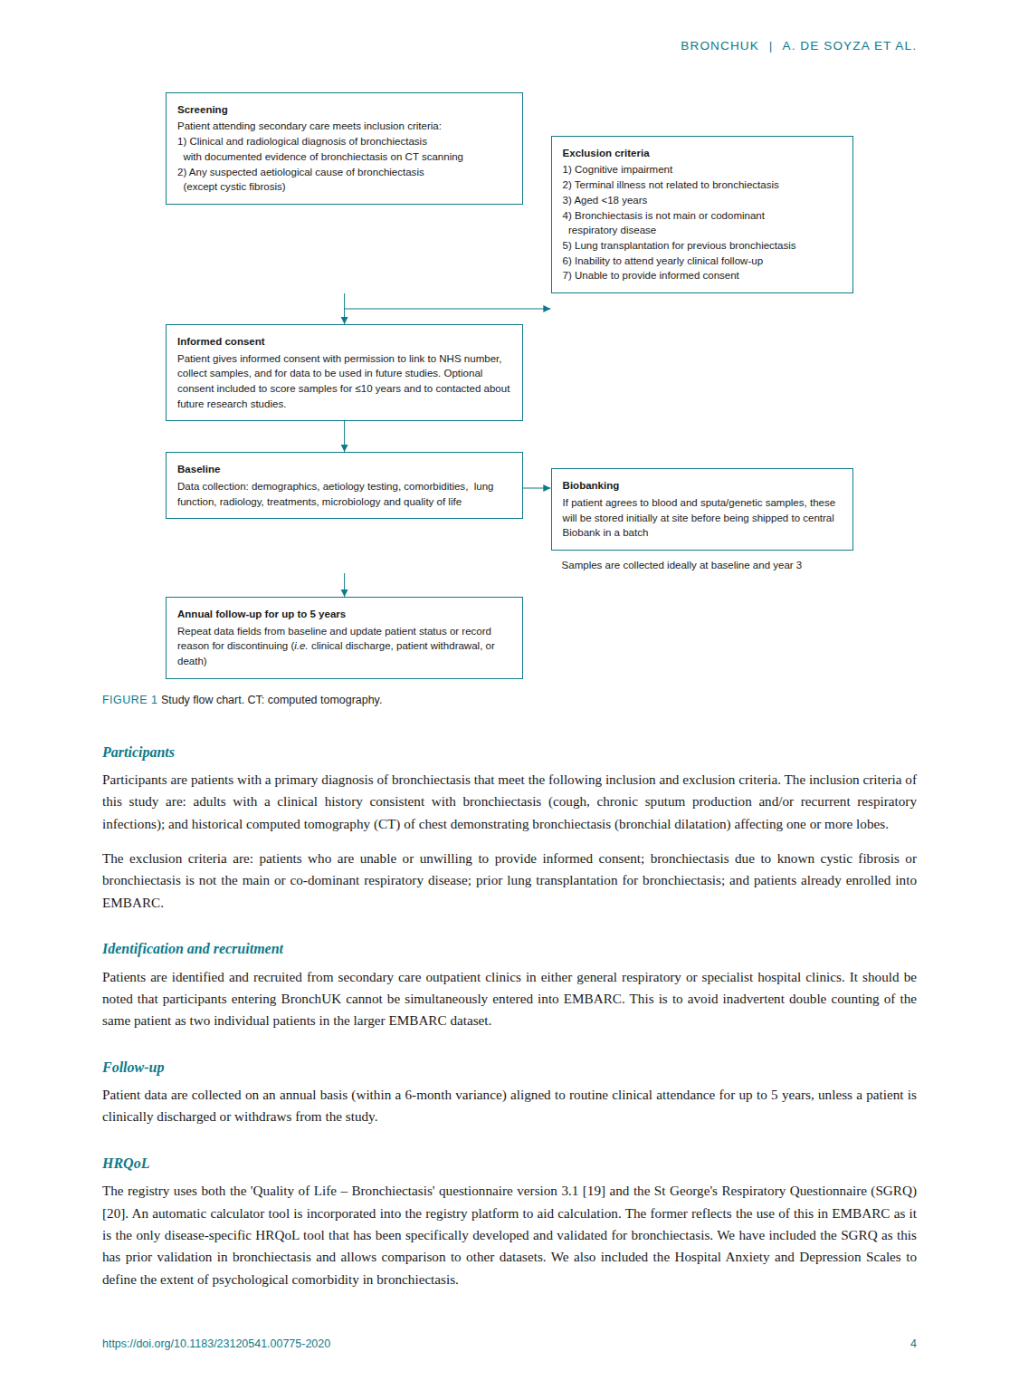BRONCHUK | A. DE SOYZA ET AL.
Screening Patient attending secondary care meets inclusion criteria:
1) Clinical and radiological diagnosis of bronchiectasis
with documented evidence of bronchiectasis on CT scanning
2) Any suspected aetiological cause of bronchiectasis
(except cystic fibrosis)
Exclusion criteria 1) Cognitive impairment
2) Terminal illness not related to bronchiectasis
3) Aged <18 years
4) Bronchiectasis is not main or codominant
respiratory disease
5) Lung transplantation for previous bronchiectasis
6) Inability to attend yearly clinical follow-up
7) Unable to provide informed consent
Informed consent Patient gives informed consent with permission to link to NHS number, collect samples, and for data to be used in future studies. Optional consent included to score samples for ≤10 years and to contacted about future research studies.
Baseline Data collection: demographics, aetiology testing, comorbidities, lung function, radiology, treatments, microbiology and quality of life
Biobanking If patient agrees to blood and sputa/genetic samples, these will be stored initially at site before being shipped to central Biobank in a batch
Samples are collected ideally at baseline and year 3
Annual follow-up for up to 5 years Repeat data fields from baseline and update patient status or record reason for discontinuing (i.e. clinical discharge, patient withdrawal, or death)
FIGURE 1 Study flow chart. CT: computed tomography.
Participants
Participants are patients with a primary diagnosis of bronchiectasis that meet the following inclusion and exclusion criteria. The inclusion criteria of this study are: adults with a clinical history consistent with bronchiectasis (cough, chronic sputum production and/or recurrent respiratory infections); and historical computed tomography (CT) of chest demonstrating bronchiectasis (bronchial dilatation) affecting one or more lobes.
The exclusion criteria are: patients who are unable or unwilling to provide informed consent; bronchiectasis due to known cystic fibrosis or bronchiectasis is not the main or co-dominant respiratory disease; prior lung transplantation for bronchiectasis; and patients already enrolled into EMBARC.
Identification and recruitment
Patients are identified and recruited from secondary care outpatient clinics in either general respiratory or specialist hospital clinics. It should be noted that participants entering BronchUK cannot be simultaneously entered into EMBARC. This is to avoid inadvertent double counting of the same patient as two individual patients in the larger EMBARC dataset.
Follow-up
Patient data are collected on an annual basis (within a 6-month variance) aligned to routine clinical attendance for up to 5 years, unless a patient is clinically discharged or withdraws from the study.
HRQoL
The registry uses both the 'Quality of Life – Bronchiectasis' questionnaire version 3.1 [19] and the St George's Respiratory Questionnaire (SGRQ) [20]. An automatic calculator tool is incorporated into the registry platform to aid calculation. The former reflects the use of this in EMBARC as it is the only disease-specific HRQoL tool that has been specifically developed and validated for bronchiectasis. We have included the SGRQ as this has prior validation in bronchiectasis and allows comparison to other datasets. We also included the Hospital Anxiety and Depression Scales to define the extent of psychological comorbidity in bronchiectasis.
https://doi.org/10.1183/23120541.00775-2020 4